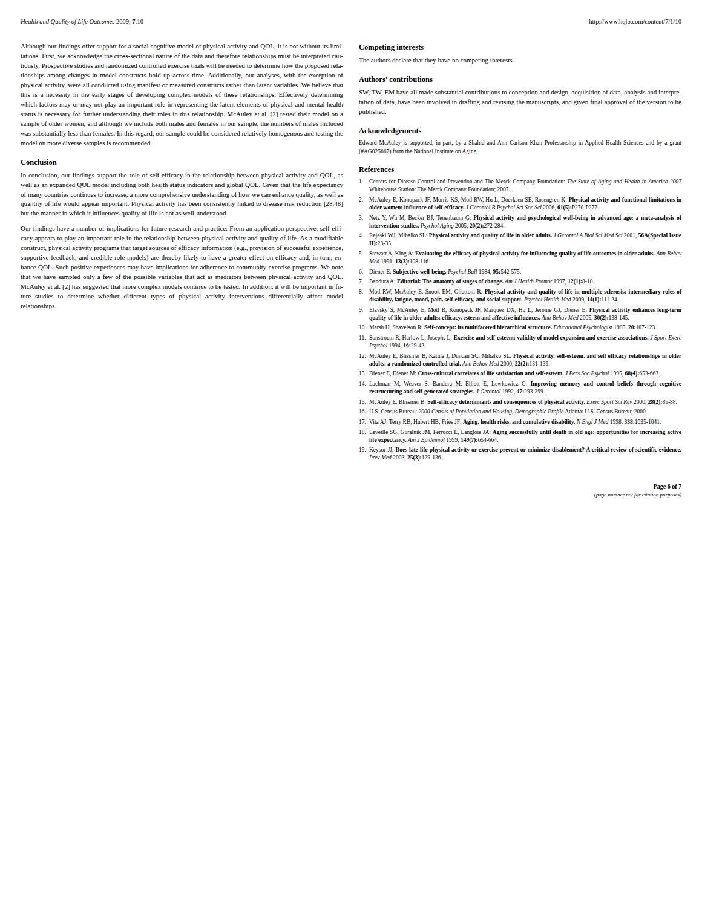Health and Quality of Life Outcomes 2009, 7:10
http://www.hqlo.com/content/7/1/10
Although our findings offer support for a social cognitive model of physical activity and QOL, it is not without its limitations. First, we acknowledge the cross-sectional nature of the data and therefore relationships must be interpreted cautiously. Prospective studies and randomized controlled exercise trials will be needed to determine how the proposed relationships among changes in model constructs hold up across time. Additionally, our analyses, with the exception of physical activity, were all conducted using manifest or measured constructs rather than latent variables. We believe that this is a necessity in the early stages of developing complex models of these relationships. Effectively determining which factors may or may not play an important role in representing the latent elements of physical and mental health status is necessary for further understanding their roles in this relationship. McAuley et al. [2] tested their model on a sample of older women, and although we include both males and females in our sample, the numbers of males included was substantially less than females. In this regard, our sample could be considered relatively homogenous and testing the model on more diverse samples is recommended.
Conclusion
In conclusion, our findings support the role of self-efficacy in the relationship between physical activity and QOL, as well as an expanded QOL model including both health status indicators and global QOL. Given that the life expectancy of many countries continues to increase, a more comprehensive understanding of how we can enhance quality, as well as quantity of life would appear important. Physical activity has been consistently linked to disease risk reduction [28,48] but the manner in which it influences quality of life is not as well-understood.
Our findings have a number of implications for future research and practice. From an application perspective, self-efficacy appears to play an important role in the relationship between physical activity and quality of life. As a modifiable construct, physical activity programs that target sources of efficacy information (e.g., provision of successful experience, supportive feedback, and credible role models) are thereby likely to have a greater effect on efficacy and, in turn, enhance QOL. Such positive experiences may have implications for adherence to community exercise programs. We note that we have sampled only a few of the possible variables that act as mediators between physical activity and QOL. McAuley et al. [2] has suggested that more complex models continue to be tested. In addition, it will be important in future studies to determine whether different types of physical activity interventions differentially affect model relationships.
Competing interests
The authors declare that they have no competing interests.
Authors' contributions
SW, TW, EM have all made substantial contributions to conception and design, acquisition of data, analysis and interpretation of data, have been involved in drafting and revising the manuscripts, and given final approval of the version to be published.
Acknowledgements
Edward McAuley is supported, in part, by a Shahid and Ann Carlson Khan Professorship in Applied Health Sciences and by a grant (#AG025667) from the National Institute on Aging.
References
Centers for Disease Control and Prevention and The Merck Company Foundation: The State of Aging and Health in America 2007 Whitehouse Station: The Merck Company Foundation; 2007.
McAuley E, Konopack JF, Morris KS, Motl RW, Hu L, Doerksen SE, Rosengren K: Physical activity and functional limitations in older women: influence of self-efficacy. J Gerontol B Psychol Sci Soc Sci 2006, 61(5): P270-P277.
Netz Y, Wu M, Becker BJ, Tenenbaum G: Physical activity and psychological well-being in advanced age: a meta-analysis of intervention studies. Psychol Aging 2005, 20(2): 272-284.
Rejeski WJ, Mihalko SL: Physical activity and quality of life in older adults. J Gerontol A Biol Sci Med Sci 2001, 56A(Special Issue II): 23-35.
Stewart A, King A: Evaluating the efficacy of physical activity for influencing quality of life outcomes in older adults. Ann Behav Med 1991, 13(3): 108-116.
Diener E: Subjective well-being. Psychol Bull 1984, 95: 542-575.
Bandura A: Editorial: The anatomy of stages of change. Am J Health Promot 1997, 12(1): 8-10.
Motl RW, McAuley E, Snook EM, Gliottoni R: Physical activity and quality of life in multiple sclerosis: intermediary roles of disability, fatigue, mood, pain, self-efficacy, and social support. Psychol Health Med 2009, 14(1): 111-24.
Elavsky S, McAuley E, Motl R, Konopack JF, Marquez DX, Hu L, Jerome GJ, Diener E: Physical activity enhances long-term quality of life in older adults: efficacy, esteem and affective influences. Ann Behav Med 2005, 30(2): 138-145.
Marsh H, Shavelson R: Self-concept: its multifaceted hierarchical structure. Educational Psychologist 1985, 20: 107-123.
Sonstroem R, Harlow L, Josephs L: Exercise and self-esteem: validity of model expansion and exercise associations. J Sport Exerc Psychol 1994, 16: 29-42.
McAuley E, Blissmer B, Katula J, Duncan SC, Mihalko SL: Physical activity, self-esteem, and self efficacy relationships in older adults: a randomized controlled trial. Ann Behav Med 2000, 22(2): 131-139.
Diener E, Diener M: Cross-cultural correlates of life satisfaction and self-esteem. J Pers Soc Psychol 1995, 68(4): 653-663.
Lachman M, Weaver S, Bandura M, Elliott E, Lewkowicz C: Improving memory and control beliefs through cognitive restructuring and self-generated strategies. J Gerontol 1992, 47: 293-299.
McAuley E, Blissmer B: Self-efficacy determinants and consequences of physical activity. Exerc Sport Sci Rev 2000, 28(2): 85-88.
U.S. Census Bureau: 2000 Census of Population and Housing, Demographic Profile Atlanta: U.S. Census Bureau; 2000.
Vita AJ, Terry RB, Hubert HB, Fries JF: Aging, health risks, and cumulative disability. N Engl J Med 1998, 338: 1035-1041.
Leveille SG, Guralnik JM, Ferrucci L, Langlois JA: Aging successfully until death in old age: opportunities for increasing active life expectancy. Am J Epidemiol 1999, 149(7): 654-664.
Keysor JJ: Does late-life physical activity or exercise prevent or minimize disablement? A critical review of scientific evidence. Prev Med 2003, 25(3): 129-136.
Page 6 of 7
(page number not for citation purposes)